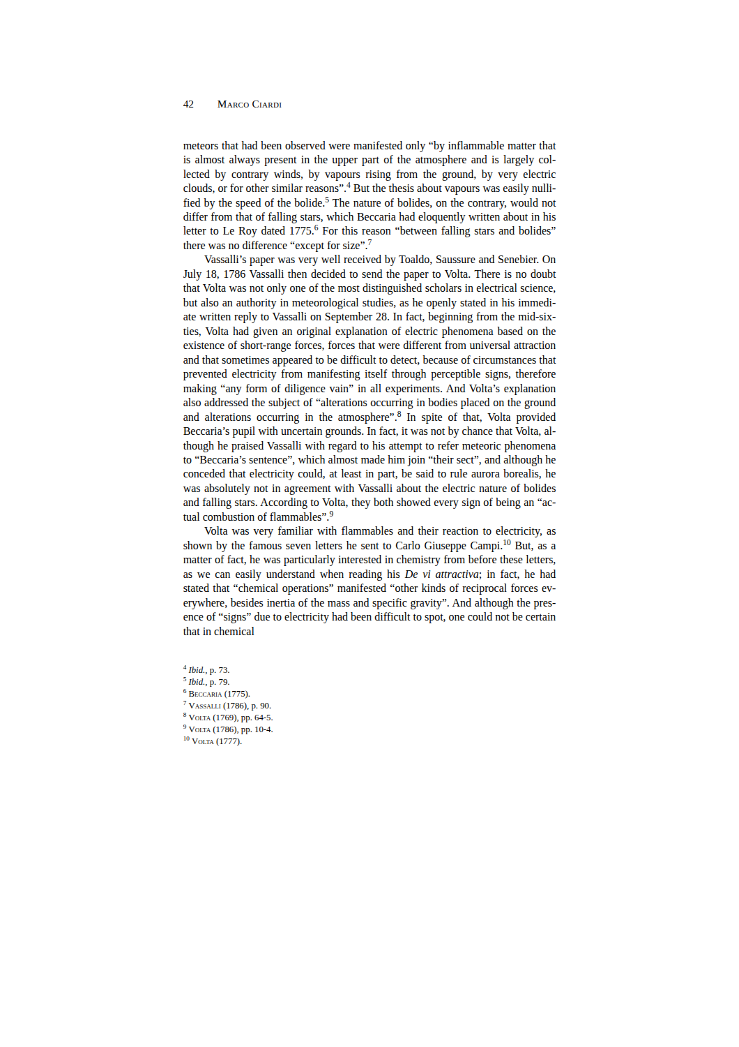42 Marco Ciardi
meteors that had been observed were manifested only “by inflammable matter that is almost always present in the upper part of the atmosphere and is largely collected by contrary winds, by vapours rising from the ground, by very electric clouds, or for other similar reasons”.4 But the thesis about vapours was easily nullified by the speed of the bolide.5 The nature of bolides, on the contrary, would not differ from that of falling stars, which Beccaria had eloquently written about in his letter to Le Roy dated 1775.6 For this reason “between falling stars and bolides” there was no difference “except for size”.7
Vassalli’s paper was very well received by Toaldo, Saussure and Senebier. On July 18, 1786 Vassalli then decided to send the paper to Volta. There is no doubt that Volta was not only one of the most distinguished scholars in electrical science, but also an authority in meteorological studies, as he openly stated in his immediate written reply to Vassalli on September 28. In fact, beginning from the mid-sixties, Volta had given an original explanation of electric phenomena based on the existence of short-range forces, forces that were different from universal attraction and that sometimes appeared to be difficult to detect, because of circumstances that prevented electricity from manifesting itself through perceptible signs, therefore making “any form of diligence vain” in all experiments. And Volta’s explanation also addressed the subject of “alterations occurring in bodies placed on the ground and alterations occurring in the atmosphere”.8 In spite of that, Volta provided Beccaria’s pupil with uncertain grounds. In fact, it was not by chance that Volta, although he praised Vassalli with regard to his attempt to refer meteoric phenomena to “Beccaria’s sentence”, which almost made him join “their sect”, and although he conceded that electricity could, at least in part, be said to rule aurora borealis, he was absolutely not in agreement with Vassalli about the electric nature of bolides and falling stars. According to Volta, they both showed every sign of being an “actual combustion of flammables”.9
Volta was very familiar with flammables and their reaction to electricity, as shown by the famous seven letters he sent to Carlo Giuseppe Campi.10 But, as a matter of fact, he was particularly interested in chemistry from before these letters, as we can easily understand when reading his De vi attractiva; in fact, he had stated that “chemical operations” manifested “other kinds of reciprocal forces everywhere, besides inertia of the mass and specific gravity”. And although the presence of “signs” due to electricity had been difficult to spot, one could not be certain that in chemical
4 Ibid., p. 73.
5 Ibid., p. 79.
6 Beccaria (1775).
7 Vassalli (1786), p. 90.
8 Volta (1769), pp. 64-5.
9 Volta (1786), pp. 10-4.
10 Volta (1777).